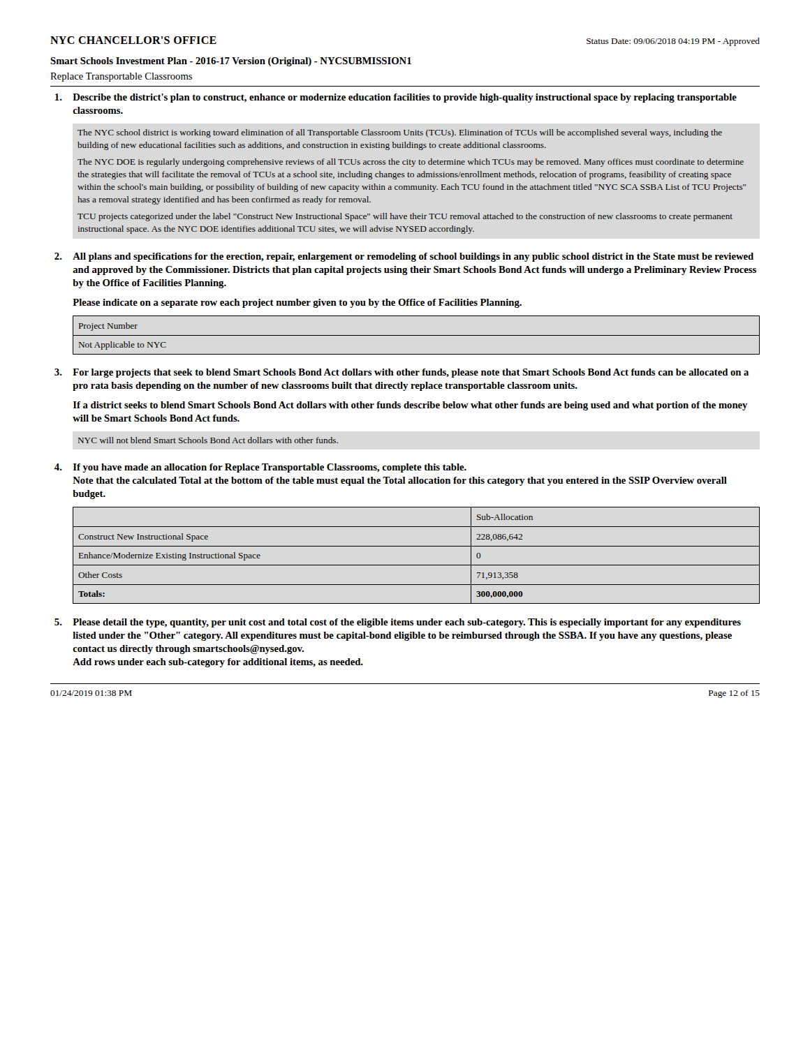NYC CHANCELLOR'S OFFICE Status Date: 09/06/2018 04:19 PM - Approved
Smart Schools Investment Plan - 2016-17 Version (Original) - NYCSUBMISSION1
Replace Transportable Classrooms
Describe the district's plan to construct, enhance or modernize education facilities to provide high-quality instructional space by replacing transportable classrooms.
The NYC school district is working toward elimination of all Transportable Classroom Units (TCUs). Elimination of TCUs will be accomplished several ways, including the building of new educational facilities such as additions, and construction in existing buildings to create additional classrooms.
The NYC DOE is regularly undergoing comprehensive reviews of all TCUs across the city to determine which TCUs may be removed. Many offices must coordinate to determine the strategies that will facilitate the removal of TCUs at a school site, including changes to admissions/enrollment methods, relocation of programs, feasibility of creating space within the school's main building, or possibility of building of new capacity within a community. Each TCU found in the attachment titled "NYC SCA SSBA List of TCU Projects" has a removal strategy identified and has been confirmed as ready for removal.
TCU projects categorized under the label "Construct New Instructional Space" will have their TCU removal attached to the construction of new classrooms to create permanent instructional space. As the NYC DOE identifies additional TCU sites, we will advise NYSED accordingly.
All plans and specifications for the erection, repair, enlargement or remodeling of school buildings in any public school district in the State must be reviewed and approved by the Commissioner. Districts that plan capital projects using their Smart Schools Bond Act funds will undergo a Preliminary Review Process by the Office of Facilities Planning.
Please indicate on a separate row each project number given to you by the Office of Facilities Planning.
| Project Number |
| --- |
| Not Applicable to NYC |
For large projects that seek to blend Smart Schools Bond Act dollars with other funds, please note that Smart Schools Bond Act funds can be allocated on a pro rata basis depending on the number of new classrooms built that directly replace transportable classroom units.
If a district seeks to blend Smart Schools Bond Act dollars with other funds describe below what other funds are being used and what portion of the money will be Smart Schools Bond Act funds.
NYC will not blend Smart Schools Bond Act dollars with other funds.
If you have made an allocation for Replace Transportable Classrooms, complete this table.
Note that the calculated Total at the bottom of the table must equal the Total allocation for this category that you entered in the SSIP Overview overall budget.
| | Sub-Allocation |
| --- | --- |
| Construct New Instructional Space | 228,086,642 |
| Enhance/Modernize Existing Instructional Space | 0 |
| Other Costs | 71,913,358 |
| Totals: | 300,000,000 |
Please detail the type, quantity, per unit cost and total cost of the eligible items under each sub-category. This is especially important for any expenditures listed under the "Other" category. All expenditures must be capital-bond eligible to be reimbursed through the SSBA. If you have any questions, please contact us directly through smartschools@nysed.gov.
Add rows under each sub-category for additional items, as needed.
01/24/2019 01:38 PM Page 12 of 15